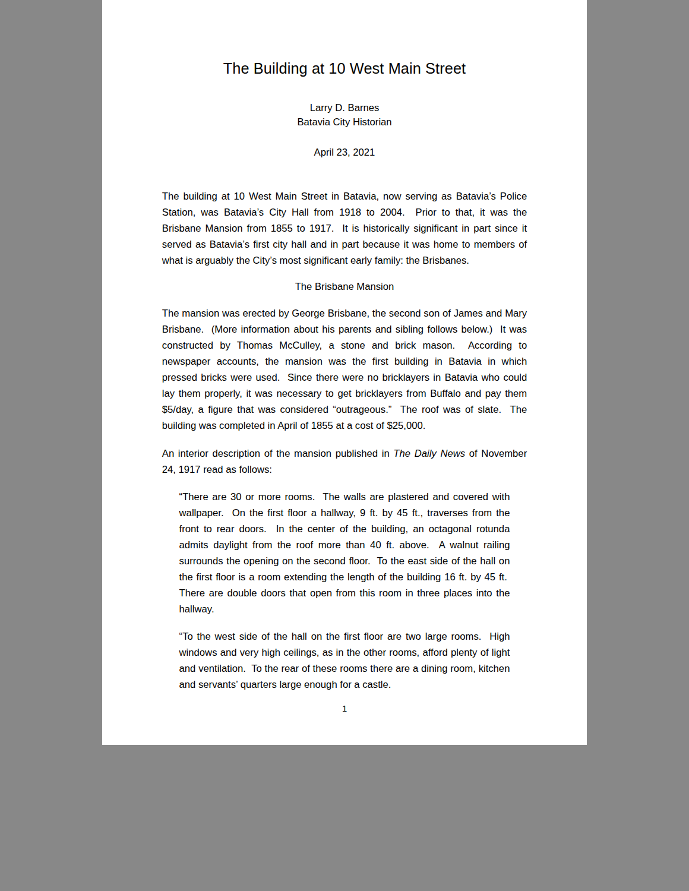The Building at 10 West Main Street
Larry D. Barnes
Batavia City Historian
April 23, 2021
The building at 10 West Main Street in Batavia, now serving as Batavia’s Police Station, was Batavia’s City Hall from 1918 to 2004. Prior to that, it was the Brisbane Mansion from 1855 to 1917. It is historically significant in part since it served as Batavia’s first city hall and in part because it was home to members of what is arguably the City’s most significant early family: the Brisbanes.
The Brisbane Mansion
The mansion was erected by George Brisbane, the second son of James and Mary Brisbane. (More information about his parents and sibling follows below.) It was constructed by Thomas McCulley, a stone and brick mason. According to newspaper accounts, the mansion was the first building in Batavia in which pressed bricks were used. Since there were no bricklayers in Batavia who could lay them properly, it was necessary to get bricklayers from Buffalo and pay them $5/day, a figure that was considered “outrageous.” The roof was of slate. The building was completed in April of 1855 at a cost of $25,000.
An interior description of the mansion published in The Daily News of November 24, 1917 read as follows:
“There are 30 or more rooms. The walls are plastered and covered with wallpaper. On the first floor a hallway, 9 ft. by 45 ft., traverses from the front to rear doors. In the center of the building, an octagonal rotunda admits daylight from the roof more than 40 ft. above. A walnut railing surrounds the opening on the second floor. To the east side of the hall on the first floor is a room extending the length of the building 16 ft. by 45 ft. There are double doors that open from this room in three places into the hallway.
“To the west side of the hall on the first floor are two large rooms. High windows and very high ceilings, as in the other rooms, afford plenty of light and ventilation. To the rear of these rooms there are a dining room, kitchen and servants’ quarters large enough for a castle.
1